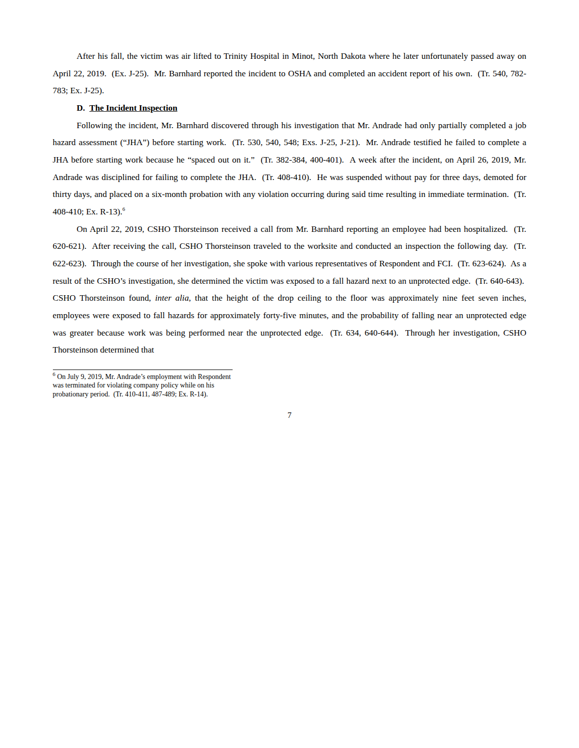After his fall, the victim was air lifted to Trinity Hospital in Minot, North Dakota where he later unfortunately passed away on April 22, 2019. (Ex. J-25). Mr. Barnhard reported the incident to OSHA and completed an accident report of his own. (Tr. 540, 782-783; Ex. J-25).
D. The Incident Inspection
Following the incident, Mr. Barnhard discovered through his investigation that Mr. Andrade had only partially completed a job hazard assessment (“JHA”) before starting work. (Tr. 530, 540, 548; Exs. J-25, J-21). Mr. Andrade testified he failed to complete a JHA before starting work because he “spaced out on it.” (Tr. 382-384, 400-401). A week after the incident, on April 26, 2019, Mr. Andrade was disciplined for failing to complete the JHA. (Tr. 408-410). He was suspended without pay for three days, demoted for thirty days, and placed on a six-month probation with any violation occurring during said time resulting in immediate termination. (Tr. 408-410; Ex. R-13).6
On April 22, 2019, CSHO Thorsteinson received a call from Mr. Barnhard reporting an employee had been hospitalized. (Tr. 620-621). After receiving the call, CSHO Thorsteinson traveled to the worksite and conducted an inspection the following day. (Tr. 622-623). Through the course of her investigation, she spoke with various representatives of Respondent and FCI. (Tr. 623-624). As a result of the CSHO’s investigation, she determined the victim was exposed to a fall hazard next to an unprotected edge. (Tr. 640-643). CSHO Thorsteinson found, inter alia, that the height of the drop ceiling to the floor was approximately nine feet seven inches, employees were exposed to fall hazards for approximately forty-five minutes, and the probability of falling near an unprotected edge was greater because work was being performed near the unprotected edge. (Tr. 634, 640-644). Through her investigation, CSHO Thorsteinson determined that
6 On July 9, 2019, Mr. Andrade’s employment with Respondent was terminated for violating company policy while on his probationary period. (Tr. 410-411, 487-489; Ex. R-14).
7